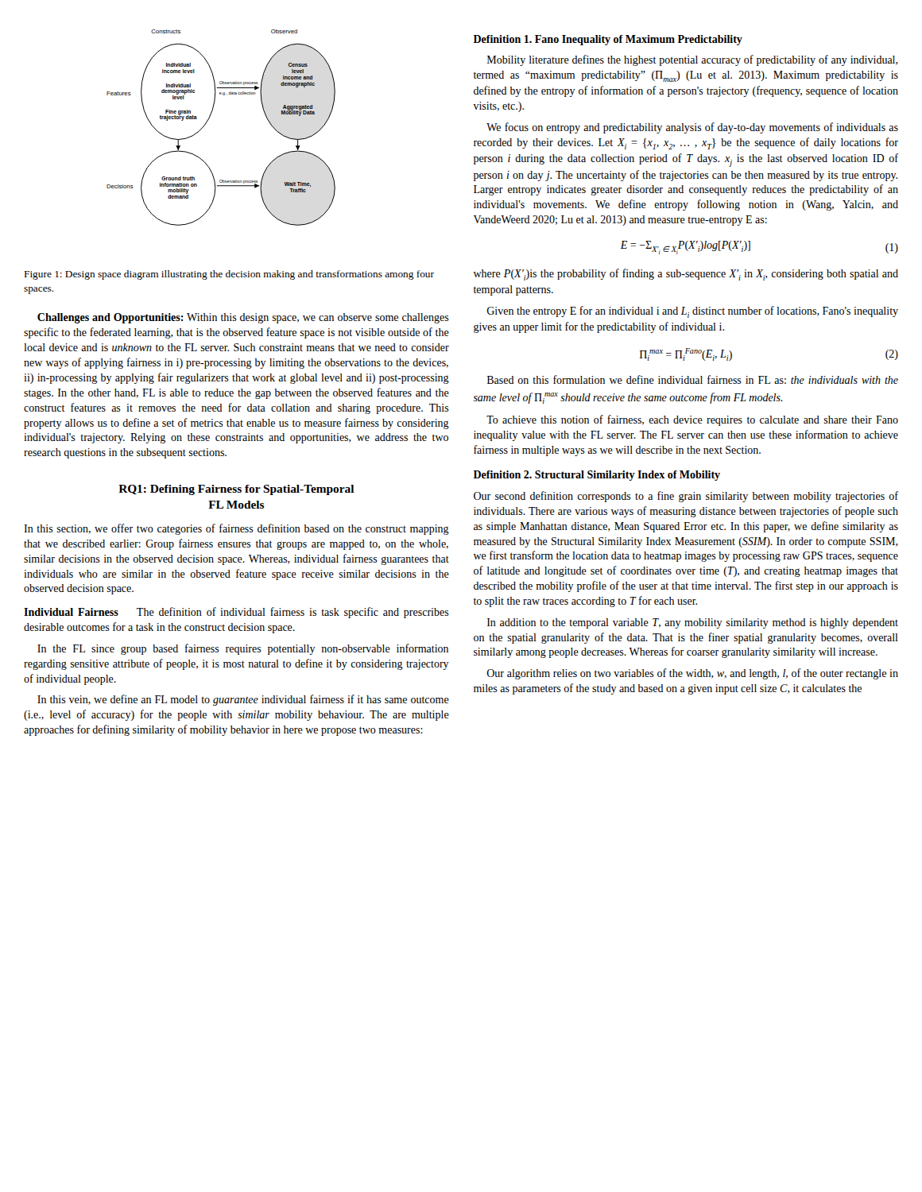Constructs Observed Features Decisions Individual income level Individual demographic level Fine grain trajectory data Census level income and demographic Aggregated Mobility Data Ground truth information on mobility demand Wait Time, Traffic Observation process e.g., data collection Observation process
Figure 1: Design space diagram illustrating the decision making and transformations among four spaces.
Challenges and Opportunities: Within this design space, we can observe some challenges specific to the federated learning, that is the observed feature space is not visible outside of the local device and is unknown to the FL server. Such constraint means that we need to consider new ways of applying fairness in i) pre-processing by limiting the observations to the devices, ii) in-processing by applying fair regularizers that work at global level and ii) post-processing stages. In the other hand, FL is able to reduce the gap between the observed features and the construct features as it removes the need for data collation and sharing procedure. This property allows us to define a set of metrics that enable us to measure fairness by considering individual's trajectory. Relying on these constraints and opportunities, we address the two research questions in the subsequent sections.
RQ1: Defining Fairness for Spatial-Temporal
FL Models
In this section, we offer two categories of fairness definition based on the construct mapping that we described earlier: Group fairness ensures that groups are mapped to, on the whole, similar decisions in the observed decision space. Whereas, individual fairness guarantees that individuals who are similar in the observed feature space receive similar decisions in the observed decision space.
Individual Fairness The definition of individual fairness is task specific and prescribes desirable outcomes for a task in the construct decision space.
In the FL since group based fairness requires potentially non-observable information regarding sensitive attribute of people, it is most natural to define it by considering trajectory of individual people.
In this vein, we define an FL model to guarantee individual fairness if it has same outcome (i.e., level of accuracy) for the people with similar mobility behaviour. The are multiple approaches for defining similarity of mobility behavior in here we propose two measures:
Definition 1. Fano Inequality of Maximum Predictability
Mobility literature defines the highest potential accuracy of predictability of any individual, termed as “maximum predictability” (Πmax) (Lu et al. 2013). Maximum predictability is defined by the entropy of information of a person's trajectory (frequency, sequence of location visits, etc.).
We focus on entropy and predictability analysis of day-to-day movements of individuals as recorded by their devices. Let Xi = {x1, x2, … , xT} be the sequence of daily locations for person i during the data collection period of T days. xj is the last observed location ID of person i on day j. The uncertainty of the trajectories can be then measured by its true entropy. Larger entropy indicates greater disorder and consequently reduces the predictability of an individual's movements. We define entropy following notion in (Wang, Yalcin, and VandeWeerd 2020; Lu et al. 2013) and measure true-entropy E as:
E = −ΣX′i ∈ XiP(X′i)log[P(X′i)](1)
where P(X′i)is the probability of finding a sub-sequence X′i in Xi, considering both spatial and temporal patterns.
Given the entropy E for an individual i and Li distinct number of locations, Fano's inequality gives an upper limit for the predictability of individual i.
Πimax = ΠiFano(Ei, Li)(2)
Based on this formulation we define individual fairness in FL as: the individuals with the same level of Πimax should receive the same outcome from FL models.
To achieve this notion of fairness, each device requires to calculate and share their Fano inequality value with the FL server. The FL server can then use these information to achieve fairness in multiple ways as we will describe in the next Section.
Definition 2. Structural Similarity Index of Mobility
Our second definition corresponds to a fine grain similarity between mobility trajectories of individuals. There are various ways of measuring distance between trajectories of people such as simple Manhattan distance, Mean Squared Error etc. In this paper, we define similarity as measured by the Structural Similarity Index Measurement (SSIM). In order to compute SSIM, we first transform the location data to heatmap images by processing raw GPS traces, sequence of latitude and longitude set of coordinates over time (T), and creating heatmap images that described the mobility profile of the user at that time interval. The first step in our approach is to split the raw traces according to T for each user.
In addition to the temporal variable T, any mobility similarity method is highly dependent on the spatial granularity of the data. That is the finer spatial granularity becomes, overall similarly among people decreases. Whereas for coarser granularity similarity will increase.
Our algorithm relies on two variables of the width, w, and length, l, of the outer rectangle in miles as parameters of the study and based on a given input cell size C, it calculates the